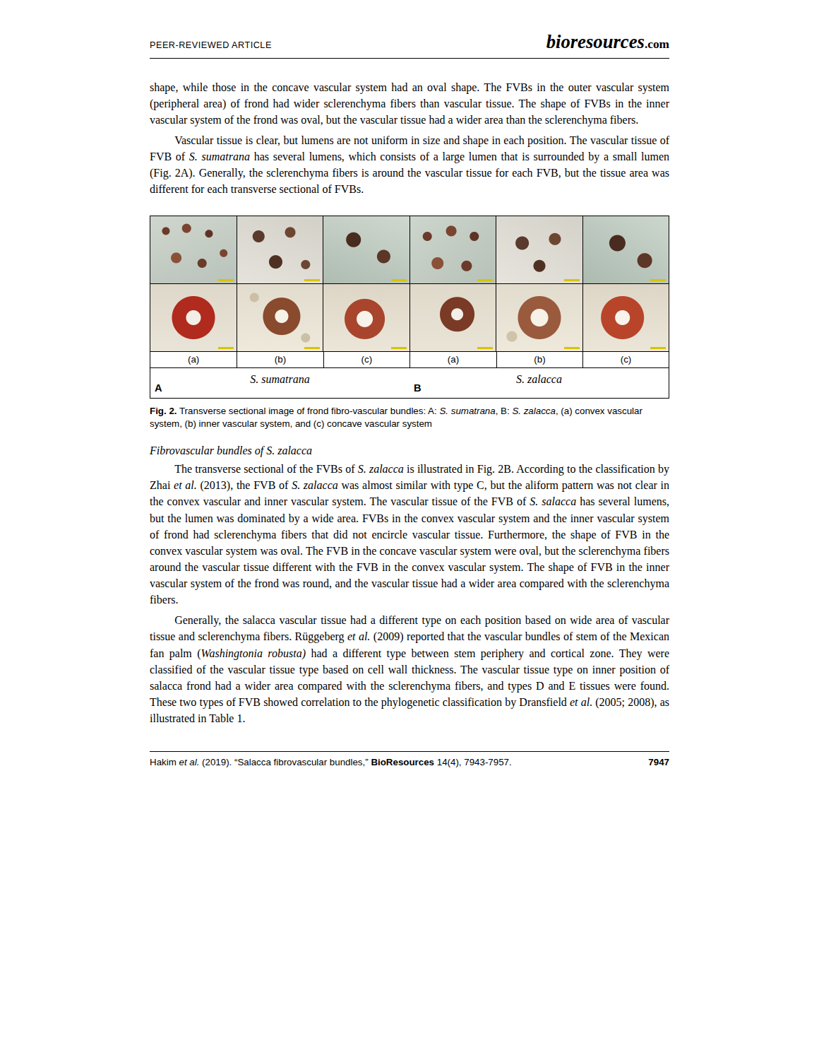PEER-REVIEWED ARTICLE
bioresources.com
shape, while those in the concave vascular system had an oval shape. The FVBs in the outer vascular system (peripheral area) of frond had wider sclerenchyma fibers than vascular tissue. The shape of FVBs in the inner vascular system of the frond was oval, but the vascular tissue had a wider area than the sclerenchyma fibers.
Vascular tissue is clear, but lumens are not uniform in size and shape in each position. The vascular tissue of FVB of S. sumatrana has several lumens, which consists of a large lumen that is surrounded by a small lumen (Fig. 2A). Generally, the sclerenchyma fibers is around the vascular tissue for each FVB, but the tissue area was different for each transverse sectional of FVBs.
(a)(b)(c)
(a)(b)(c)
S. sumatranaA
S. zalaccaB
Fig. 2. Transverse sectional image of frond fibro-vascular bundles: A: S. sumatrana, B: S. zalacca, (a) convex vascular system, (b) inner vascular system, and (c) concave vascular system
Fibrovascular bundles of S. zalacca
The transverse sectional of the FVBs of S. zalacca is illustrated in Fig. 2B. According to the classification by Zhai et al. (2013), the FVB of S. zalacca was almost similar with type C, but the aliform pattern was not clear in the convex vascular and inner vascular system. The vascular tissue of the FVB of S. salacca has several lumens, but the lumen was dominated by a wide area. FVBs in the convex vascular system and the inner vascular system of frond had sclerenchyma fibers that did not encircle vascular tissue. Furthermore, the shape of FVB in the convex vascular system was oval. The FVB in the concave vascular system were oval, but the sclerenchyma fibers around the vascular tissue different with the FVB in the convex vascular system. The shape of FVB in the inner vascular system of the frond was round, and the vascular tissue had a wider area compared with the sclerenchyma fibers.
Generally, the salacca vascular tissue had a different type on each position based on wide area of vascular tissue and sclerenchyma fibers. Rüggeberg et al. (2009) reported that the vascular bundles of stem of the Mexican fan palm (Washingtonia robusta) had a different type between stem periphery and cortical zone. They were classified of the vascular tissue type based on cell wall thickness. The vascular tissue type on inner position of salacca frond had a wider area compared with the sclerenchyma fibers, and types D and E tissues were found. These two types of FVB showed correlation to the phylogenetic classification by Dransfield et al. (2005; 2008), as illustrated in Table 1.
Hakim et al. (2019). “Salacca fibrovascular bundles,” BioResources 14(4), 7943-7957.
7947